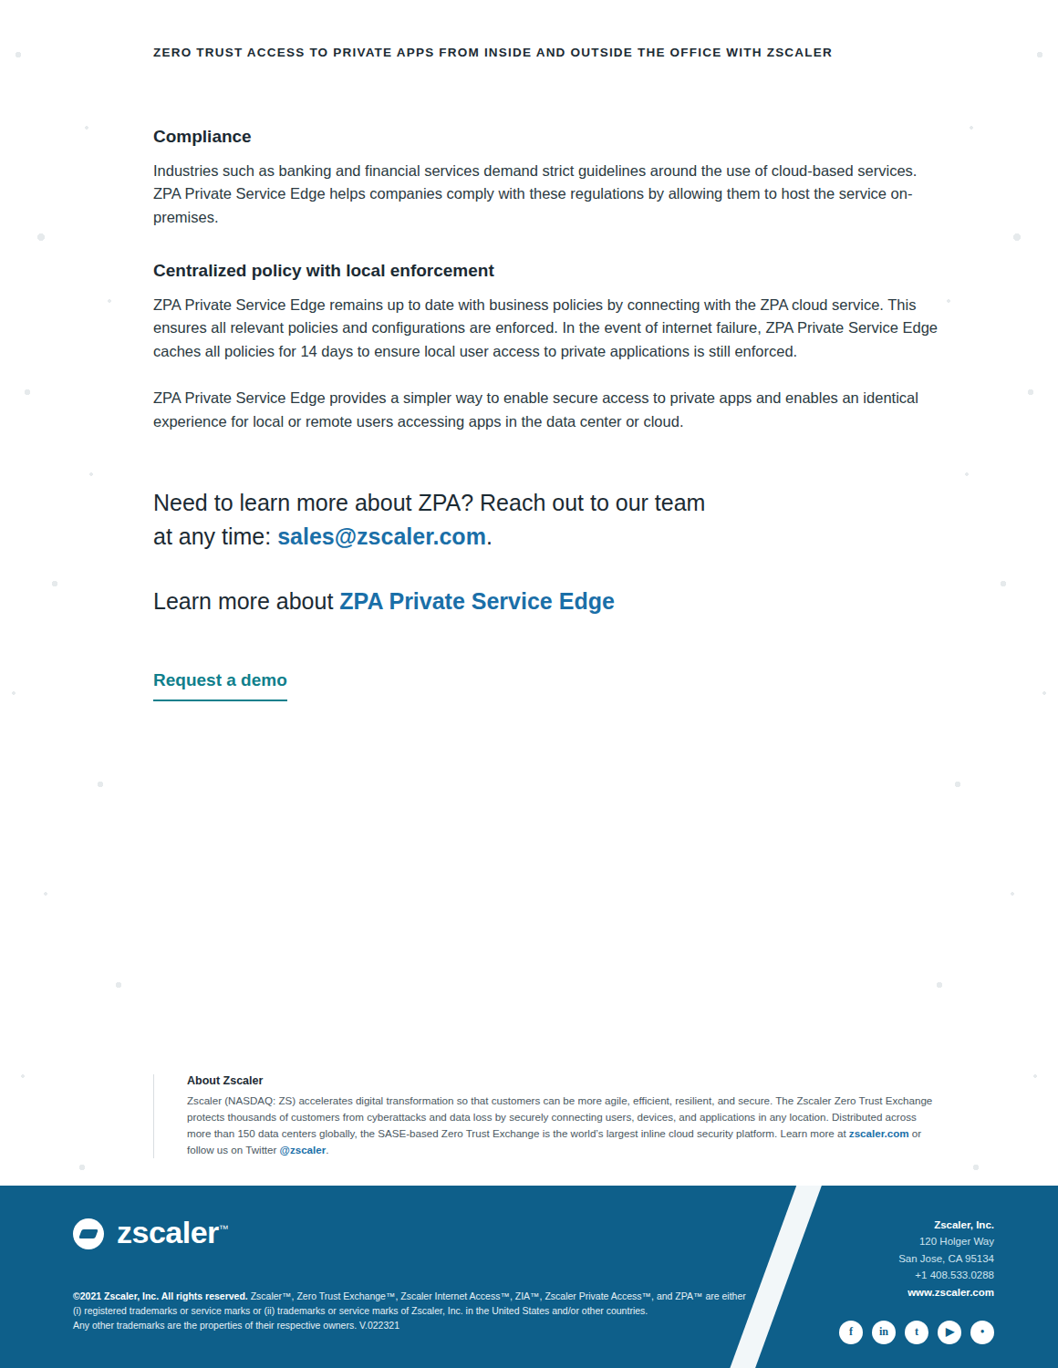Zero Trust Access to Private Apps from Inside and Outside the Office with Zscaler
Compliance
Industries such as banking and financial services demand strict guidelines around the use of cloud-based services. ZPA Private Service Edge helps companies comply with these regulations by allowing them to host the service on-premises.
Centralized policy with local enforcement
ZPA Private Service Edge remains up to date with business policies by connecting with the ZPA cloud service. This ensures all relevant policies and configurations are enforced. In the event of internet failure, ZPA Private Service Edge caches all policies for 14 days to ensure local user access to private applications is still enforced.
ZPA Private Service Edge provides a simpler way to enable secure access to private apps and enables an identical experience for local or remote users accessing apps in the data center or cloud.
Need to learn more about ZPA? Reach out to our team
at any time: sales@zscaler.com.
Learn more about ZPA Private Service Edge
Request a demo
About Zscaler
Zscaler (NASDAQ: ZS) accelerates digital transformation so that customers can be more agile, efficient, resilient, and secure. The Zscaler Zero Trust Exchange protects thousands of customers from cyberattacks and data loss by securely connecting users, devices, and applications in any location. Distributed across more than 150 data centers globally, the SASE-based Zero Trust Exchange is the world’s largest inline cloud security platform. Learn more at zscaler.com or follow us on Twitter @zscaler.
zscaler™
©2021 Zscaler, Inc. All rights reserved. Zscaler™, Zero Trust Exchange™, Zscaler Internet Access™, ZIA™, Zscaler Private Access™, and ZPA™ are either (i) registered trademarks or service marks or (ii) trademarks or service marks of Zscaler, Inc. in the United States and/or other countries.
Any other trademarks are the properties of their respective owners. V.022321
Zscaler, Inc.
120 Holger Way
San Jose, CA 95134
+1 408.533.0288
www.zscaler.com
f in t ▶ •